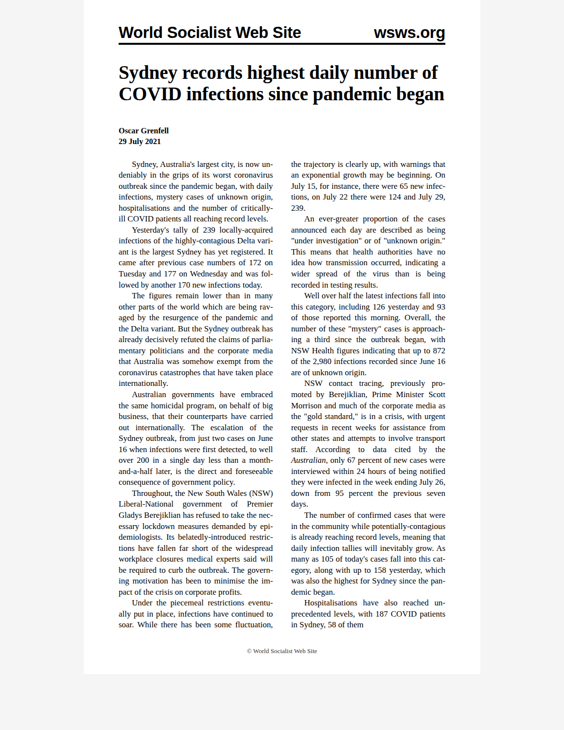World Socialist Web Site
wsws.org
Sydney records highest daily number of COVID infections since pandemic began
Oscar Grenfell 29 July 2021
Sydney, Australia's largest city, is now undeniably in the grips of its worst coronavirus outbreak since the pandemic began, with daily infections, mystery cases of unknown origin, hospitalisations and the number of critically-ill COVID patients all reaching record levels.
Yesterday's tally of 239 locally-acquired infections of the highly-contagious Delta variant is the largest Sydney has yet registered. It came after previous case numbers of 172 on Tuesday and 177 on Wednesday and was followed by another 170 new infections today.
The figures remain lower than in many other parts of the world which are being ravaged by the resurgence of the pandemic and the Delta variant. But the Sydney outbreak has already decisively refuted the claims of parliamentary politicians and the corporate media that Australia was somehow exempt from the coronavirus catastrophes that have taken place internationally.
Australian governments have embraced the same homicidal program, on behalf of big business, that their counterparts have carried out internationally. The escalation of the Sydney outbreak, from just two cases on June 16 when infections were first detected, to well over 200 in a single day less than a month-and-a-half later, is the direct and foreseeable consequence of government policy.
Throughout, the New South Wales (NSW) Liberal-National government of Premier Gladys Berejiklian has refused to take the necessary lockdown measures demanded by epidemiologists. Its belatedly-introduced restrictions have fallen far short of the widespread workplace closures medical experts said will be required to curb the outbreak. The governing motivation has been to minimise the impact of the crisis on corporate profits.
Under the piecemeal restrictions eventually put in place, infections have continued to soar. While there has been some fluctuation, the trajectory is clearly up, with warnings that an exponential growth may be beginning. On July 15, for instance, there were 65 new infections, on July 22 there were 124 and July 29, 239.
An ever-greater proportion of the cases announced each day are described as being "under investigation" or of "unknown origin." This means that health authorities have no idea how transmission occurred, indicating a wider spread of the virus than is being recorded in testing results.
Well over half the latest infections fall into this category, including 126 yesterday and 93 of those reported this morning. Overall, the number of these "mystery" cases is approaching a third since the outbreak began, with NSW Health figures indicating that up to 872 of the 2,980 infections recorded since June 16 are of unknown origin.
NSW contact tracing, previously promoted by Berejiklian, Prime Minister Scott Morrison and much of the corporate media as the "gold standard," is in a crisis, with urgent requests in recent weeks for assistance from other states and attempts to involve transport staff. According to data cited by the Australian, only 67 percent of new cases were interviewed within 24 hours of being notified they were infected in the week ending July 26, down from 95 percent the previous seven days.
The number of confirmed cases that were in the community while potentially-contagious is already reaching record levels, meaning that daily infection tallies will inevitably grow. As many as 105 of today's cases fall into this category, along with up to 158 yesterday, which was also the highest for Sydney since the pandemic began.
Hospitalisations have also reached unprecedented levels, with 187 COVID patients in Sydney, 58 of them
© World Socialist Web Site